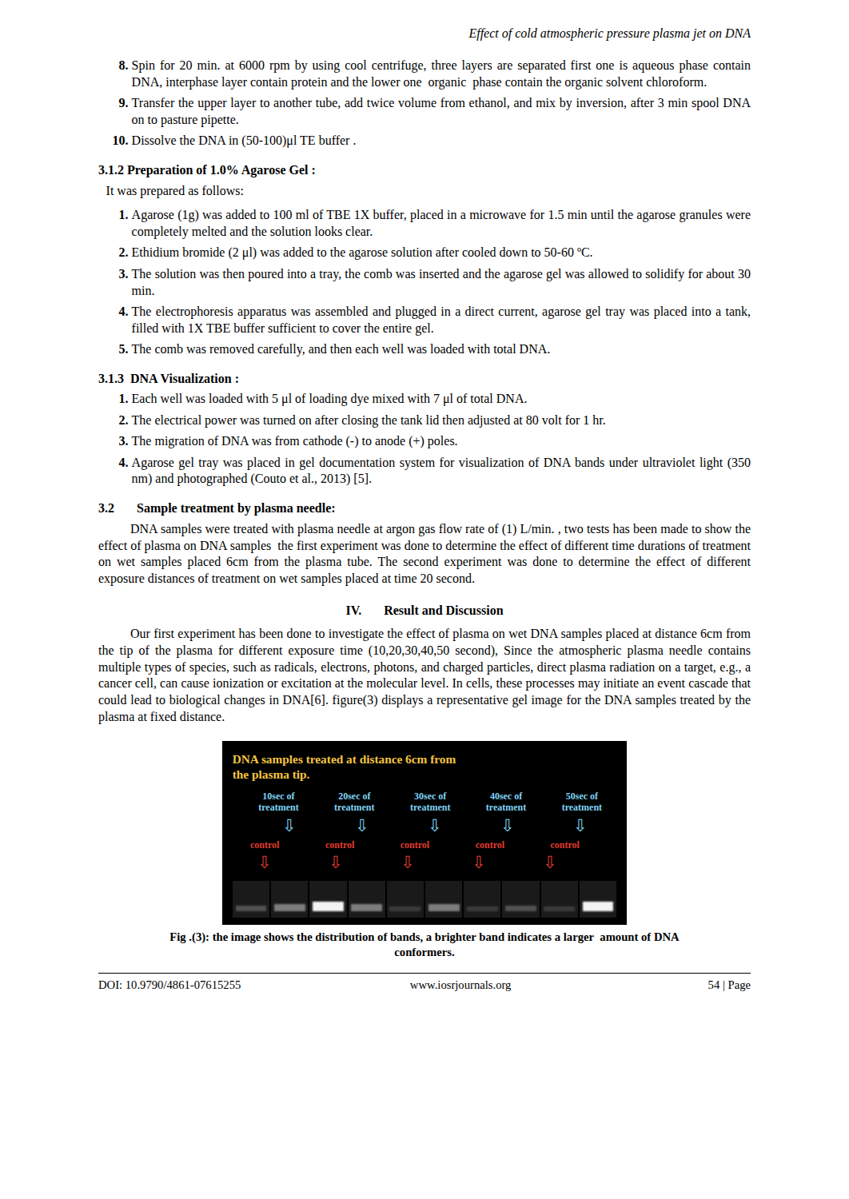Effect of cold atmospheric pressure plasma jet on DNA
Spin for 20 min. at 6000 rpm by using cool centrifuge, three layers are separated first one is aqueous phase contain DNA, interphase layer contain protein and the lower one organic phase contain the organic solvent chloroform.
Transfer the upper layer to another tube, add twice volume from ethanol, and mix by inversion, after 3 min spool DNA on to pasture pipette.
Dissolve the DNA in (50-100)μl TE buffer .
3.1.2 Preparation of 1.0% Agarose Gel :
It was prepared as follows:
Agarose (1g) was added to 100 ml of TBE 1X buffer, placed in a microwave for 1.5 min until the agarose granules were completely melted and the solution looks clear.
Ethidium bromide (2 μl) was added to the agarose solution after cooled down to 50-60 ºC.
The solution was then poured into a tray, the comb was inserted and the agarose gel was allowed to solidify for about 30 min.
The electrophoresis apparatus was assembled and plugged in a direct current, agarose gel tray was placed into a tank, filled with 1X TBE buffer sufficient to cover the entire gel.
The comb was removed carefully, and then each well was loaded with total DNA.
3.1.3 DNA Visualization :
Each well was loaded with 5 μl of loading dye mixed with 7 μl of total DNA.
The electrical power was turned on after closing the tank lid then adjusted at 80 volt for 1 hr.
The migration of DNA was from cathode (-) to anode (+) poles.
Agarose gel tray was placed in gel documentation system for visualization of DNA bands under ultraviolet light (350 nm) and photographed (Couto et al., 2013) [5].
3.2 Sample treatment by plasma needle:
DNA samples were treated with plasma needle at argon gas flow rate of (1) L/min. , two tests has been made to show the effect of plasma on DNA samples the first experiment was done to determine the effect of different time durations of treatment on wet samples placed 6cm from the plasma tube. The second experiment was done to determine the effect of different exposure distances of treatment on wet samples placed at time 20 second.
IV. Result and Discussion
Our first experiment has been done to investigate the effect of plasma on wet DNA samples placed at distance 6cm from the tip of the plasma for different exposure time (10,20,30,40,50 second), Since the atmospheric plasma needle contains multiple types of species, such as radicals, electrons, photons, and charged particles, direct plasma radiation on a target, e.g., a cancer cell, can cause ionization or excitation at the molecular level. In cells, these processes may initiate an event cascade that could lead to biological changes in DNA[6]. figure(3) displays a representative gel image for the DNA samples treated by the plasma at fixed distance.
DNA samples treated at distance 6cm from
the plasma tip.
10sec of
treatment 20sec of
treatment 30sec of
treatment 40sec of
treatment 50sec of
treatment
⇩ ⇩ ⇩ ⇩ ⇩
control control control control control
⇩ ⇩ ⇩ ⇩ ⇩
Fig .(3): the image shows the distribution of bands, a brighter band indicates a larger amount of DNA conformers.
DOI: 10.9790/4861-07615255
www.iosrjournals.org
54 | Page